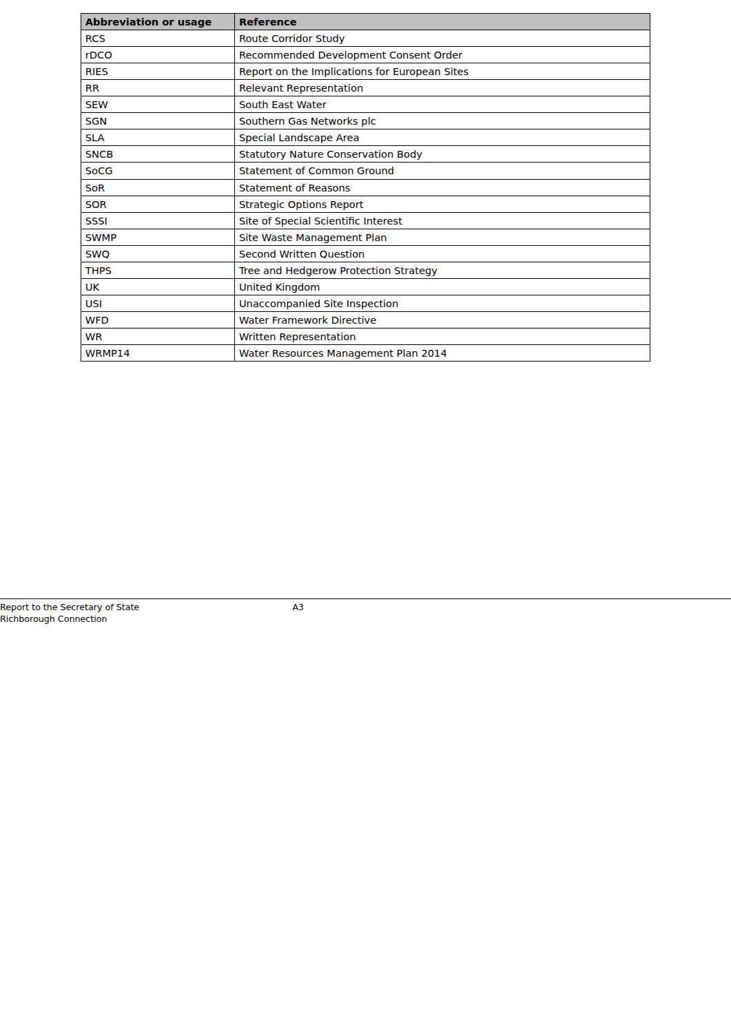| Abbreviation or usage | Reference |
| --- | --- |
| RCS | Route Corridor Study |
| rDCO | Recommended Development Consent Order |
| RIES | Report on the Implications for European Sites |
| RR | Relevant Representation |
| SEW | South East Water |
| SGN | Southern Gas Networks plc |
| SLA | Special Landscape Area |
| SNCB | Statutory Nature Conservation Body |
| SoCG | Statement of Common Ground |
| SoR | Statement of Reasons |
| SOR | Strategic Options Report |
| SSSI | Site of Special Scientific Interest |
| SWMP | Site Waste Management Plan |
| SWQ | Second Written Question |
| THPS | Tree and Hedgerow Protection Strategy |
| UK | United Kingdom |
| USI | Unaccompanied Site Inspection |
| WFD | Water Framework Directive |
| WR | Written Representation |
| WRMP14 | Water Resources Management Plan 2014 |
| Report to the Secretary of State Richborough Connection | A3 | |